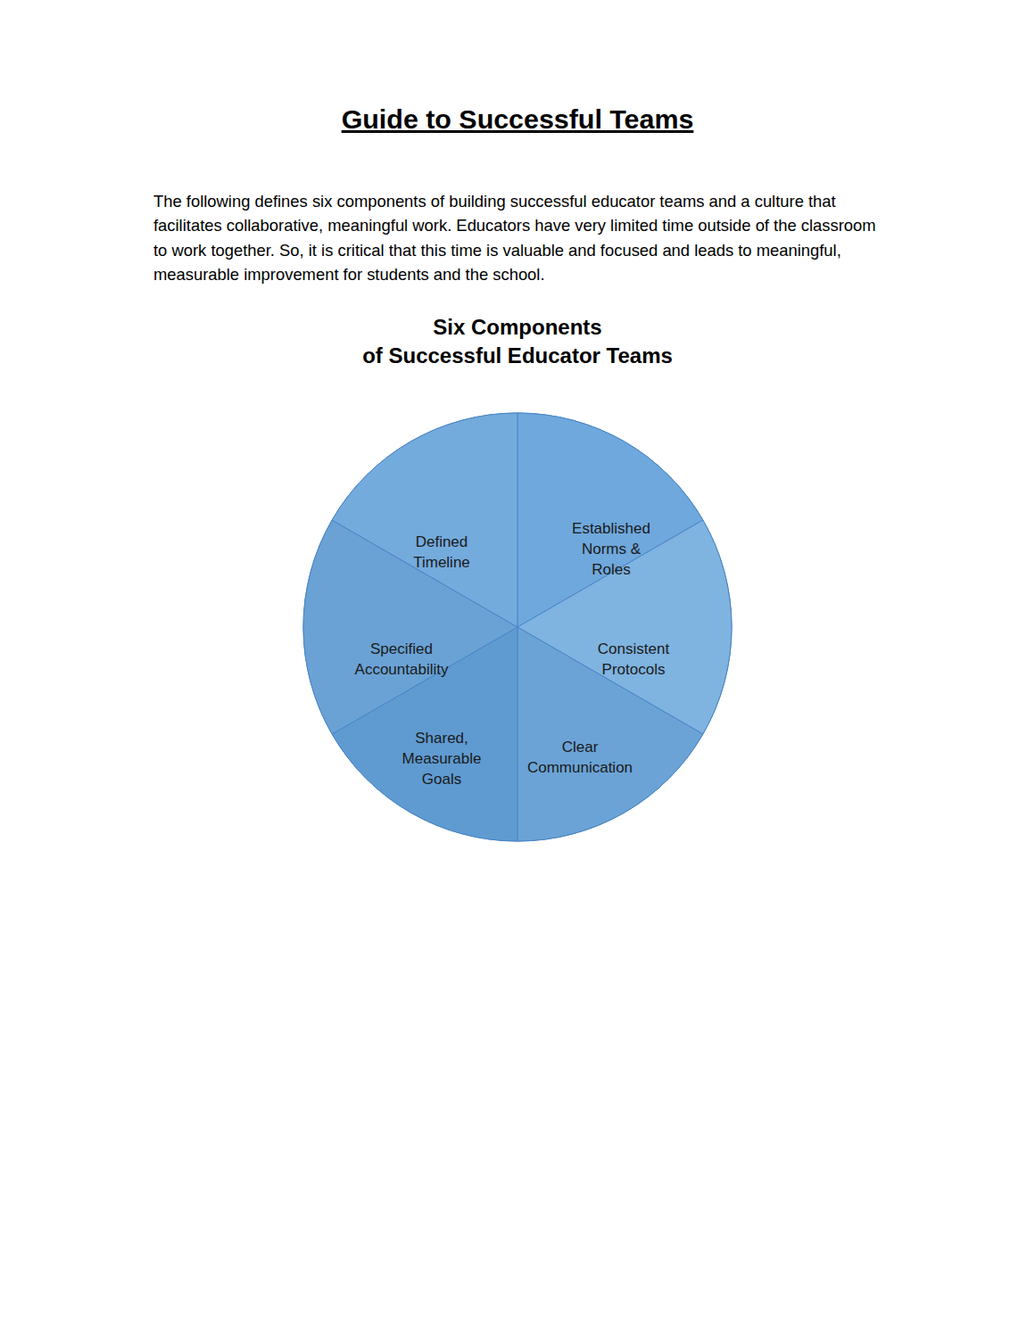Guide to Successful Teams
The following defines six components of building successful educator teams and a culture that facilitates collaborative, meaningful work. Educators have very limited time outside of the classroom to work together. So, it is critical that this time is valuable and focused and leads to meaningful, measurable improvement for students and the school.
Six Components
of Successful Educator Teams
Pie chart of the six components of successful educator teams A circle divided into six equal wedges labeled Established Norms & Roles, Consistent Protocols, Clear Communication, Shared, Measurable Goals, Specified Accountability, and Defined Timeline. Established Norms & Roles Consistent Protocols Clear Communication Shared, Measurable Goals Specified Accountability Defined Timeline